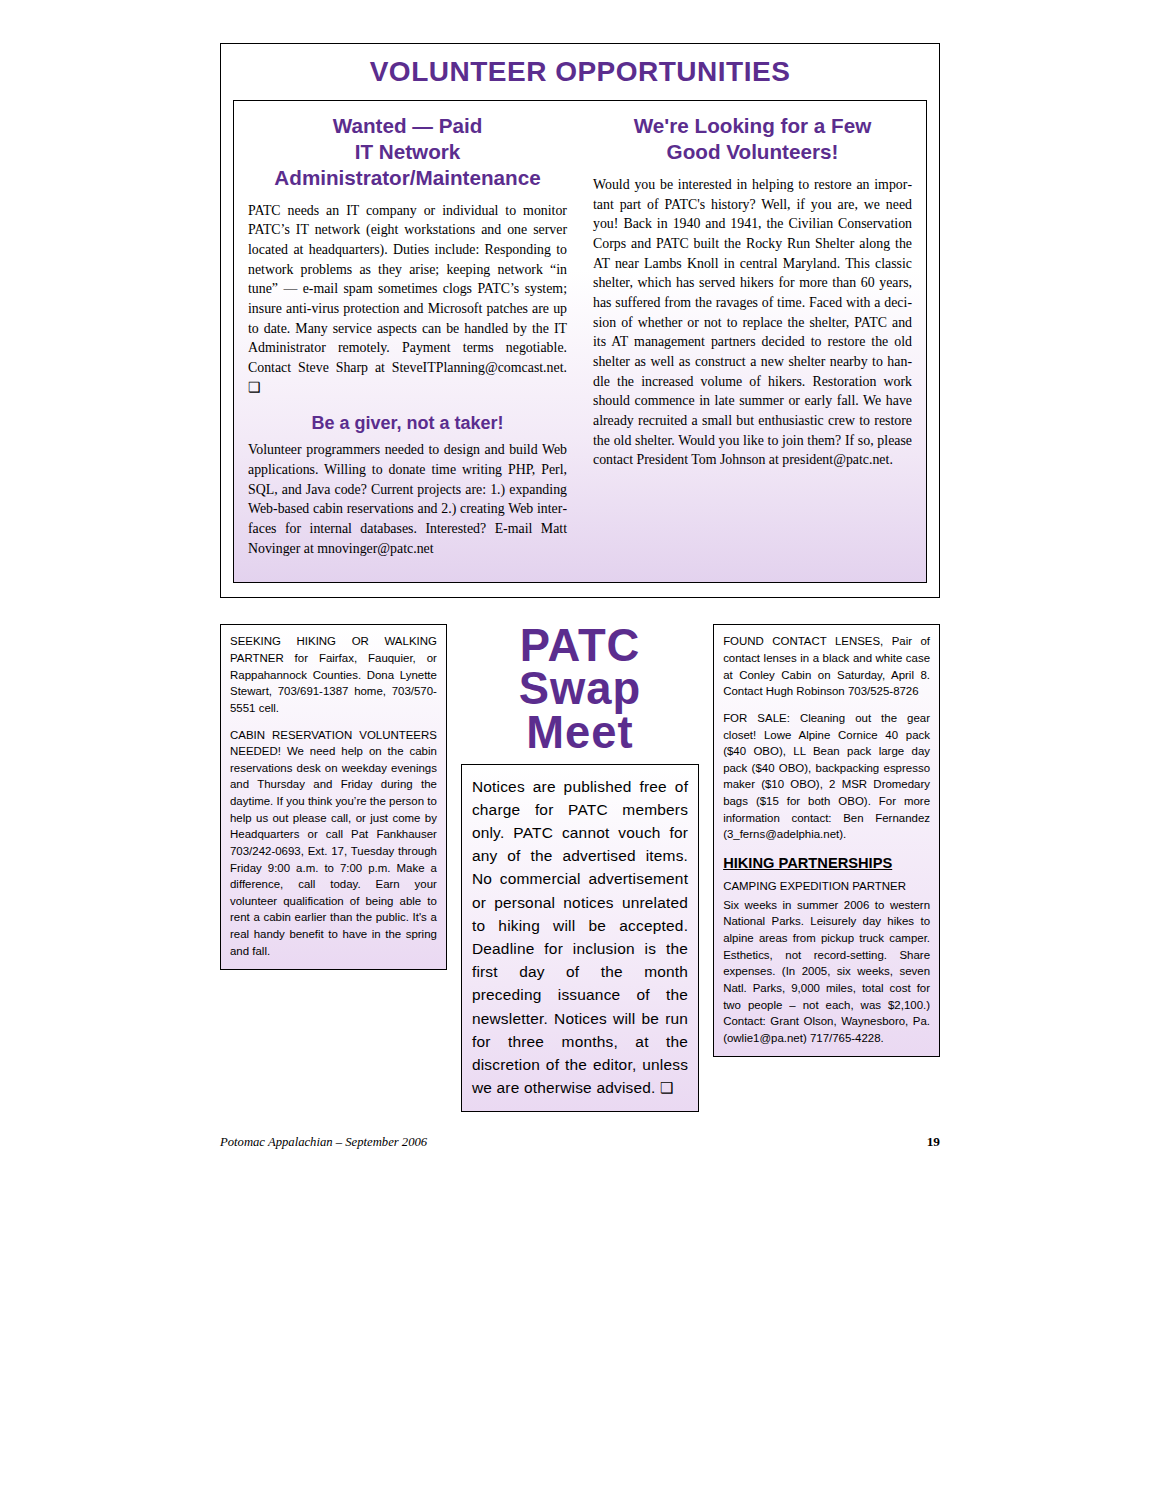VOLUNTEER OPPORTUNITIES
Wanted — Paid
IT Network Administrator/Maintenance
PATC needs an IT company or individual to monitor PATC’s IT network (eight workstations and one server located at headquarters). Duties include: Responding to network problems as they arise; keeping network “in tune” — e-mail spam sometimes clogs PATC’s system; insure anti-virus protection and Microsoft patches are up to date. Many service aspects can be handled by the IT Administrator remotely. Payment terms negotiable. Contact Steve Sharp at SteveITPlanning@comcast.net. ❑
Be a giver, not a taker!
Volunteer programmers needed to design and build Web applications. Willing to donate time writing PHP, Perl, SQL, and Java code? Current projects are: 1.) expanding Web-based cabin reservations and 2.) creating Web interfaces for internal databases. Interested? E-mail Matt Novinger at mnovinger@patc.net
We're Looking for a Few
Good Volunteers!
Would you be interested in helping to restore an important part of PATC's history? Well, if you are, we need you! Back in 1940 and 1941, the Civilian Conservation Corps and PATC built the Rocky Run Shelter along the AT near Lambs Knoll in central Maryland. This classic shelter, which has served hikers for more than 60 years, has suffered from the ravages of time. Faced with a decision of whether or not to replace the shelter, PATC and its AT management partners decided to restore the old shelter as well as construct a new shelter nearby to handle the increased volume of hikers. Restoration work should commence in late summer or early fall. We have already recruited a small but enthusiastic crew to restore the old shelter. Would you like to join them? If so, please contact President Tom Johnson at president@patc.net.
SEEKING HIKING OR WALKING PARTNER for Fairfax, Fauquier, or Rappahannock Counties. Dona Lynette Stewart, 703/691-1387 home, 703/570-5551 cell.
CABIN RESERVATION VOLUNTEERS NEEDED! We need help on the cabin reservations desk on weekday evenings and Thursday and Friday during the daytime. If you think you’re the person to help us out please call, or just come by Headquarters or call Pat Fankhauser 703/242-0693, Ext. 17, Tuesday through Friday 9:00 a.m. to 7:00 p.m. Make a difference, call today. Earn your volunteer qualification of being able to rent a cabin earlier than the public. It's a real handy benefit to have in the spring and fall.
PATC Swap Meet
Notices are published free of charge for PATC members only. PATC cannot vouch for any of the advertised items. No commercial advertisement or personal notices unrelated to hiking will be accepted. Deadline for inclusion is the first day of the month preceding issuance of the newsletter. Notices will be run for three months, at the discretion of the editor, unless we are otherwise advised. ❑
FOUND CONTACT LENSES, Pair of contact lenses in a black and white case at Conley Cabin on Saturday, April 8. Contact Hugh Robinson 703/525-8726
FOR SALE: Cleaning out the gear closet! Lowe Alpine Cornice 40 pack ($40 OBO), LL Bean pack large day pack ($40 OBO), backpacking espresso maker ($10 OBO), 2 MSR Dromedary bags ($15 for both OBO). For more information contact: Ben Fernandez (3_ferns@adelphia.net).
HIKING PARTNERSHIPS
CAMPING EXPEDITION PARTNER
Six weeks in summer 2006 to western National Parks. Leisurely day hikes to alpine areas from pickup truck camper. Esthetics, not record-setting. Share expenses. (In 2005, six weeks, seven Natl. Parks, 9,000 miles, total cost for two people – not each, was $2,100.) Contact: Grant Olson, Waynesboro, Pa. (owlie1@pa.net) 717/765-4228.
Potomac Appalachian – September 2006 19